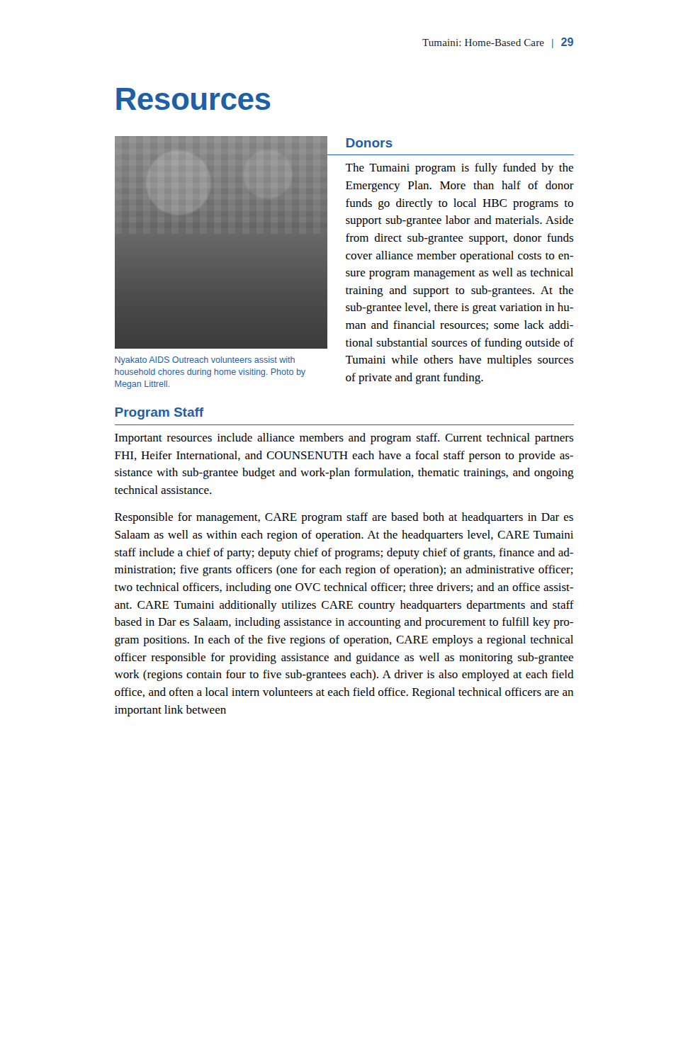Tumaini: Home-Based Care | 29
Resources
Nyakato AIDS Outreach volunteers assist with household chores during home visiting. Photo by Megan Littrell.
Donors
The Tumaini program is fully funded by the Emergency Plan. More than half of donor funds go directly to local HBC programs to support sub-grantee labor and materials. Aside from direct sub-grantee support, donor funds cover alliance member operational costs to ensure program management as well as technical training and support to sub-grantees. At the sub-grantee level, there is great variation in human and financial resources; some lack additional substantial sources of funding outside of Tumaini while others have multiples sources of private and grant funding.
Program Staff
Important resources include alliance members and program staff. Current technical partners FHI, Heifer International, and COUNSENUTH each have a focal staff person to provide assistance with sub-grantee budget and work-plan formulation, thematic trainings, and ongoing technical assistance.
Responsible for management, CARE program staff are based both at headquarters in Dar es Salaam as well as within each region of operation. At the headquarters level, CARE Tumaini staff include a chief of party; deputy chief of programs; deputy chief of grants, finance and administration; five grants officers (one for each region of operation); an administrative officer; two technical officers, including one OVC technical officer; three drivers; and an office assistant. CARE Tumaini additionally utilizes CARE country headquarters departments and staff based in Dar es Salaam, including assistance in accounting and procurement to fulfill key program positions. In each of the five regions of operation, CARE employs a regional technical officer responsible for providing assistance and guidance as well as monitoring sub-grantee work (regions contain four to five sub-grantees each). A driver is also employed at each field office, and often a local intern volunteers at each field office. Regional technical officers are an important link between